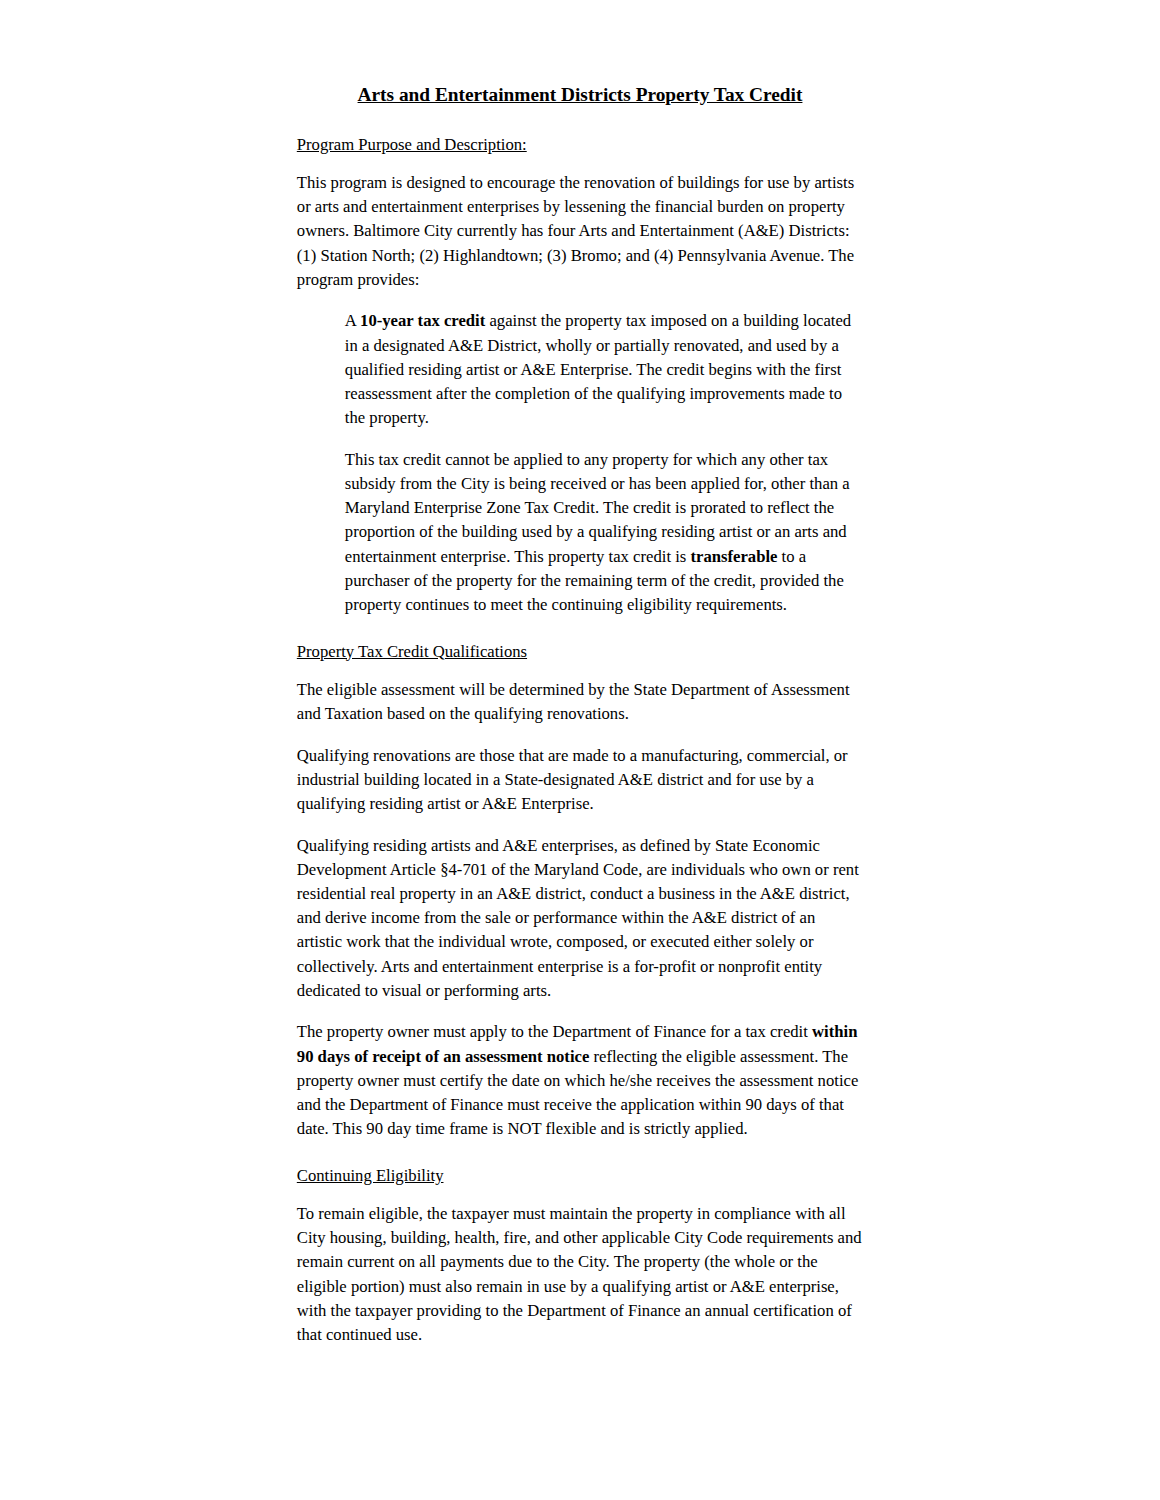Arts and Entertainment Districts Property Tax Credit
Program Purpose and Description:
This program is designed to encourage the renovation of buildings for use by artists or arts and entertainment enterprises by lessening the financial burden on property owners. Baltimore City currently has four Arts and Entertainment (A&E) Districts: (1) Station North; (2) Highlandtown; (3) Bromo; and (4) Pennsylvania Avenue. The program provides:
A 10-year tax credit against the property tax imposed on a building located in a designated A&E District, wholly or partially renovated, and used by a qualified residing artist or A&E Enterprise. The credit begins with the first reassessment after the completion of the qualifying improvements made to the property.
This tax credit cannot be applied to any property for which any other tax subsidy from the City is being received or has been applied for, other than a Maryland Enterprise Zone Tax Credit. The credit is prorated to reflect the proportion of the building used by a qualifying residing artist or an arts and entertainment enterprise. This property tax credit is transferable to a purchaser of the property for the remaining term of the credit, provided the property continues to meet the continuing eligibility requirements.
Property Tax Credit Qualifications
The eligible assessment will be determined by the State Department of Assessment and Taxation based on the qualifying renovations.
Qualifying renovations are those that are made to a manufacturing, commercial, or industrial building located in a State-designated A&E district and for use by a qualifying residing artist or A&E Enterprise.
Qualifying residing artists and A&E enterprises, as defined by State Economic Development Article §4-701 of the Maryland Code, are individuals who own or rent residential real property in an A&E district, conduct a business in the A&E district, and derive income from the sale or performance within the A&E district of an artistic work that the individual wrote, composed, or executed either solely or collectively. Arts and entertainment enterprise is a for-profit or nonprofit entity dedicated to visual or performing arts.
The property owner must apply to the Department of Finance for a tax credit within 90 days of receipt of an assessment notice reflecting the eligible assessment. The property owner must certify the date on which he/she receives the assessment notice and the Department of Finance must receive the application within 90 days of that date. This 90 day time frame is NOT flexible and is strictly applied.
Continuing Eligibility
To remain eligible, the taxpayer must maintain the property in compliance with all City housing, building, health, fire, and other applicable City Code requirements and remain current on all payments due to the City. The property (the whole or the eligible portion) must also remain in use by a qualifying artist or A&E enterprise, with the taxpayer providing to the Department of Finance an annual certification of that continued use.